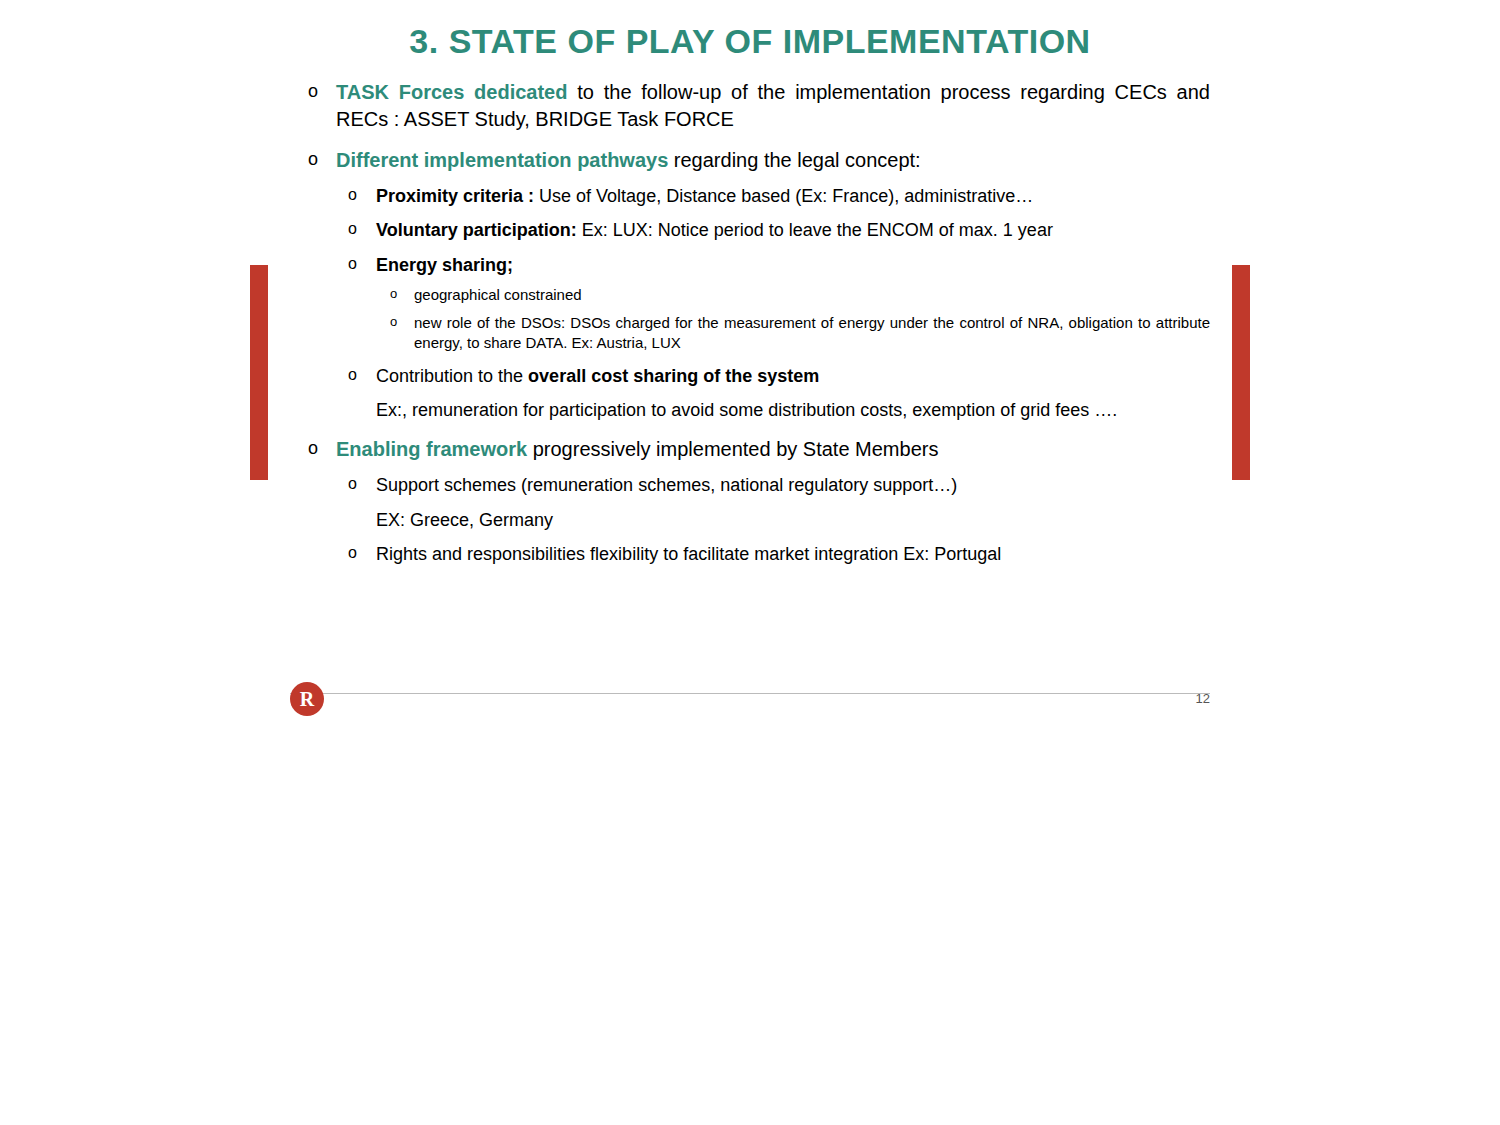3. STATE OF PLAY OF IMPLEMENTATION
TASK Forces dedicated to the follow-up of the implementation process regarding CECs and RECs : ASSET Study, BRIDGE Task FORCE
Different implementation pathways regarding the legal concept:
Proximity criteria : Use of Voltage, Distance based (Ex: France), administrative…
Voluntary participation: Ex: LUX: Notice period to leave the ENCOM of max. 1 year
Energy sharing;
geographical constrained
new role of the DSOs: DSOs charged for the measurement of energy under the control of NRA, obligation to attribute energy, to share DATA. Ex: Austria, LUX
Contribution to the overall cost sharing of the system
Ex:, remuneration for participation to avoid some distribution costs, exemption of grid fees ….
Enabling framework progressively implemented by State Members
Support schemes (remuneration schemes, national regulatory support…)
EX: Greece, Germany
Rights and responsibilities flexibility to facilitate market integration Ex: Portugal
12
R